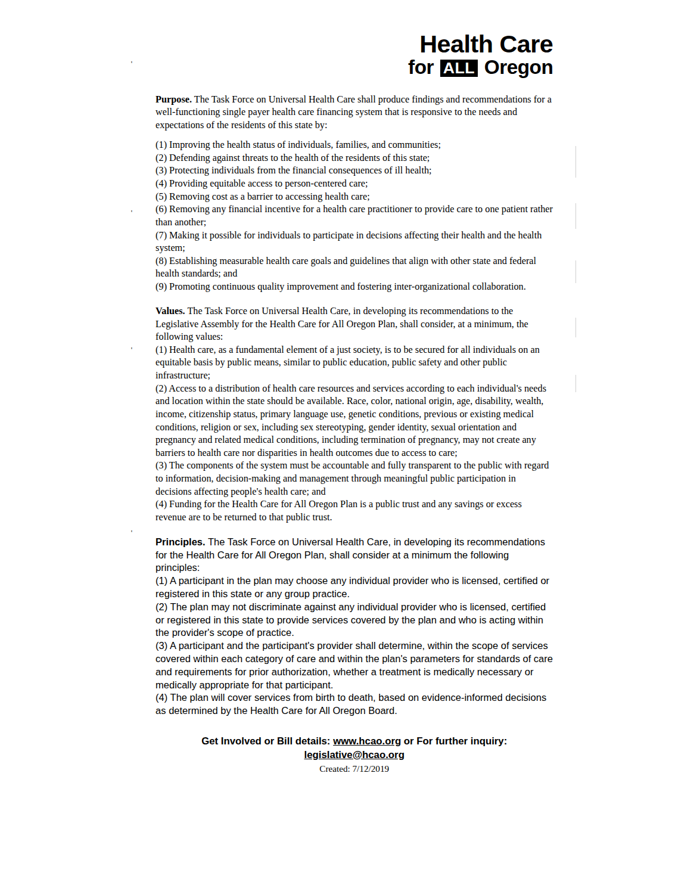' ' ' '
Health Care
for ALL Oregon
Purpose. The Task Force on Universal Health Care shall produce findings and recommendations for a well-functioning single payer health care financing system that is responsive to the needs and expectations of the residents of this state by:
(1) Improving the health status of individuals, families, and communities;
(2) Defending against threats to the health of the residents of this state;
(3) Protecting individuals from the financial consequences of ill health;
(4) Providing equitable access to person-centered care;
(5) Removing cost as a barrier to accessing health care;
(6) Removing any financial incentive for a health care practitioner to provide care to one patient rather than another;
(7) Making it possible for individuals to participate in decisions affecting their health and the health system;
(8) Establishing measurable health care goals and guidelines that align with other state and federal health standards; and
(9) Promoting continuous quality improvement and fostering inter-organizational collaboration.
Values. The Task Force on Universal Health Care, in developing its recommendations to the Legislative Assembly for the Health Care for All Oregon Plan, shall consider, at a minimum, the following values:
(1) Health care, as a fundamental element of a just society, is to be secured for all individuals on an equitable basis by public means, similar to public education, public safety and other public infrastructure;
(2) Access to a distribution of health care resources and services according to each individual's needs and location within the state should be available. Race, color, national origin, age, disability, wealth, income, citizenship status, primary language use, genetic conditions, previous or existing medical conditions, religion or sex, including sex stereotyping, gender identity, sexual orientation and pregnancy and related medical conditions, including termination of pregnancy, may not create any barriers to health care nor disparities in health outcomes due to access to care;
(3) The components of the system must be accountable and fully transparent to the public with regard to information, decision-making and management through meaningful public participation in decisions affecting people's health care; and
(4) Funding for the Health Care for All Oregon Plan is a public trust and any savings or excess revenue are to be returned to that public trust.
Principles. The Task Force on Universal Health Care, in developing its recommendations for the Health Care for All Oregon Plan, shall consider at a minimum the following principles:
(1) A participant in the plan may choose any individual provider who is licensed, certified or registered in this state or any group practice.
(2) The plan may not discriminate against any individual provider who is licensed, certified or registered in this state to provide services covered by the plan and who is acting within the provider's scope of practice.
(3) A participant and the participant's provider shall determine, within the scope of services covered within each category of care and within the plan's parameters for standards of care and requirements for prior authorization, whether a treatment is medically necessary or medically appropriate for that participant.
(4) The plan will cover services from birth to death, based on evidence-informed decisions as determined by the Health Care for All Oregon Board.
Get Involved or Bill details: www.hcao.org or For further inquiry: legislative@hcao.org
Created: 7/12/2019